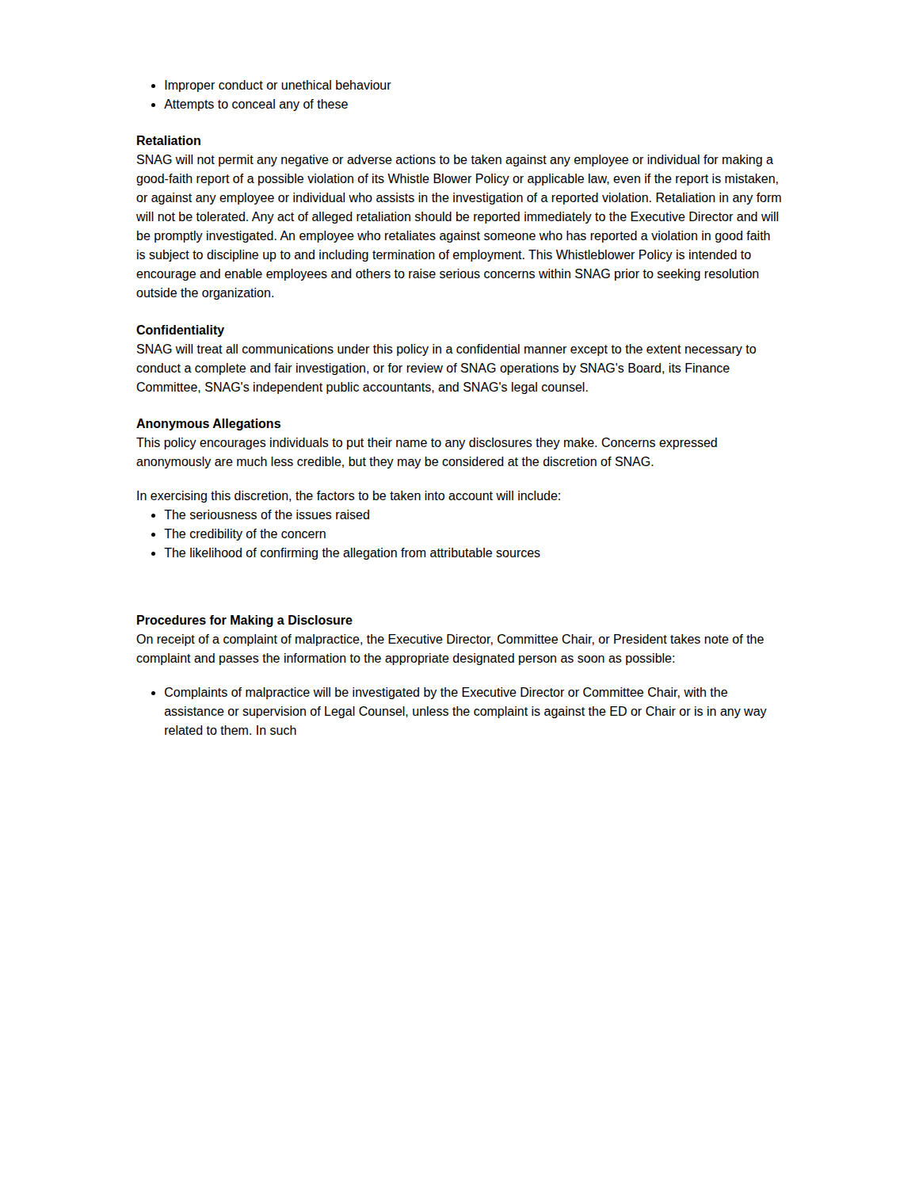Improper conduct or unethical behaviour
Attempts to conceal any of these
Retaliation
SNAG will not permit any negative or adverse actions to be taken against any employee or individual for making a good-faith report of a possible violation of its Whistle Blower Policy or applicable law, even if the report is mistaken, or against any employee or individual who assists in the investigation of a reported violation. Retaliation in any form will not be tolerated. Any act of alleged retaliation should be reported immediately to the Executive Director and will be promptly investigated. An employee who retaliates against someone who has reported a violation in good faith is subject to discipline up to and including termination of employment. This Whistleblower Policy is intended to encourage and enable employees and others to raise serious concerns within SNAG prior to seeking resolution outside the organization.
Confidentiality
SNAG will treat all communications under this policy in a confidential manner except to the extent necessary to conduct a complete and fair investigation, or for review of SNAG operations by SNAG's Board, its Finance Committee, SNAG's independent public accountants, and SNAG's legal counsel.
Anonymous Allegations
This policy encourages individuals to put their name to any disclosures they make. Concerns expressed anonymously are much less credible, but they may be considered at the discretion of SNAG.
In exercising this discretion, the factors to be taken into account will include:
The seriousness of the issues raised
The credibility of the concern
The likelihood of confirming the allegation from attributable sources
Procedures for Making a Disclosure
On receipt of a complaint of malpractice, the Executive Director, Committee Chair, or President takes note of the complaint and passes the information to the appropriate designated person as soon as possible:
Complaints of malpractice will be investigated by the Executive Director or Committee Chair, with the assistance or supervision of Legal Counsel, unless the complaint is against the ED or Chair or is in any way related to them. In such